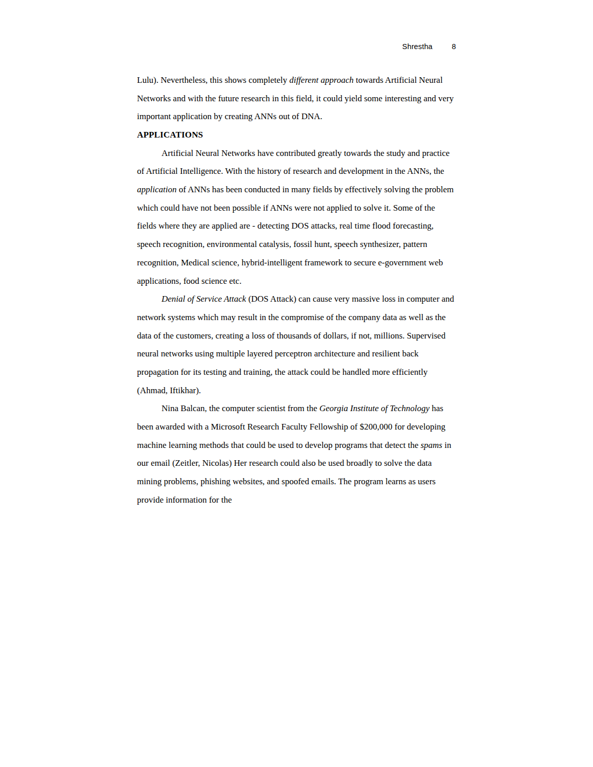Shrestha 8
Lulu). Nevertheless, this shows completely different approach towards Artificial Neural Networks and with the future research in this field, it could yield some interesting and very important application by creating ANNs out of DNA.
APPLICATIONS
Artificial Neural Networks have contributed greatly towards the study and practice of Artificial Intelligence. With the history of research and development in the ANNs, the application of ANNs has been conducted in many fields by effectively solving the problem which could have not been possible if ANNs were not applied to solve it. Some of the fields where they are applied are - detecting DOS attacks, real time flood forecasting, speech recognition, environmental catalysis, fossil hunt, speech synthesizer, pattern recognition, Medical science, hybrid-intelligent framework to secure e-government web applications, food science etc.
Denial of Service Attack (DOS Attack) can cause very massive loss in computer and network systems which may result in the compromise of the company data as well as the data of the customers, creating a loss of thousands of dollars, if not, millions. Supervised neural networks using multiple layered perceptron architecture and resilient back propagation for its testing and training, the attack could be handled more efficiently (Ahmad, Iftikhar).
Nina Balcan, the computer scientist from the Georgia Institute of Technology has been awarded with a Microsoft Research Faculty Fellowship of $200,000 for developing machine learning methods that could be used to develop programs that detect the spams in our email (Zeitler, Nicolas) Her research could also be used broadly to solve the data mining problems, phishing websites, and spoofed emails. The program learns as users provide information for the